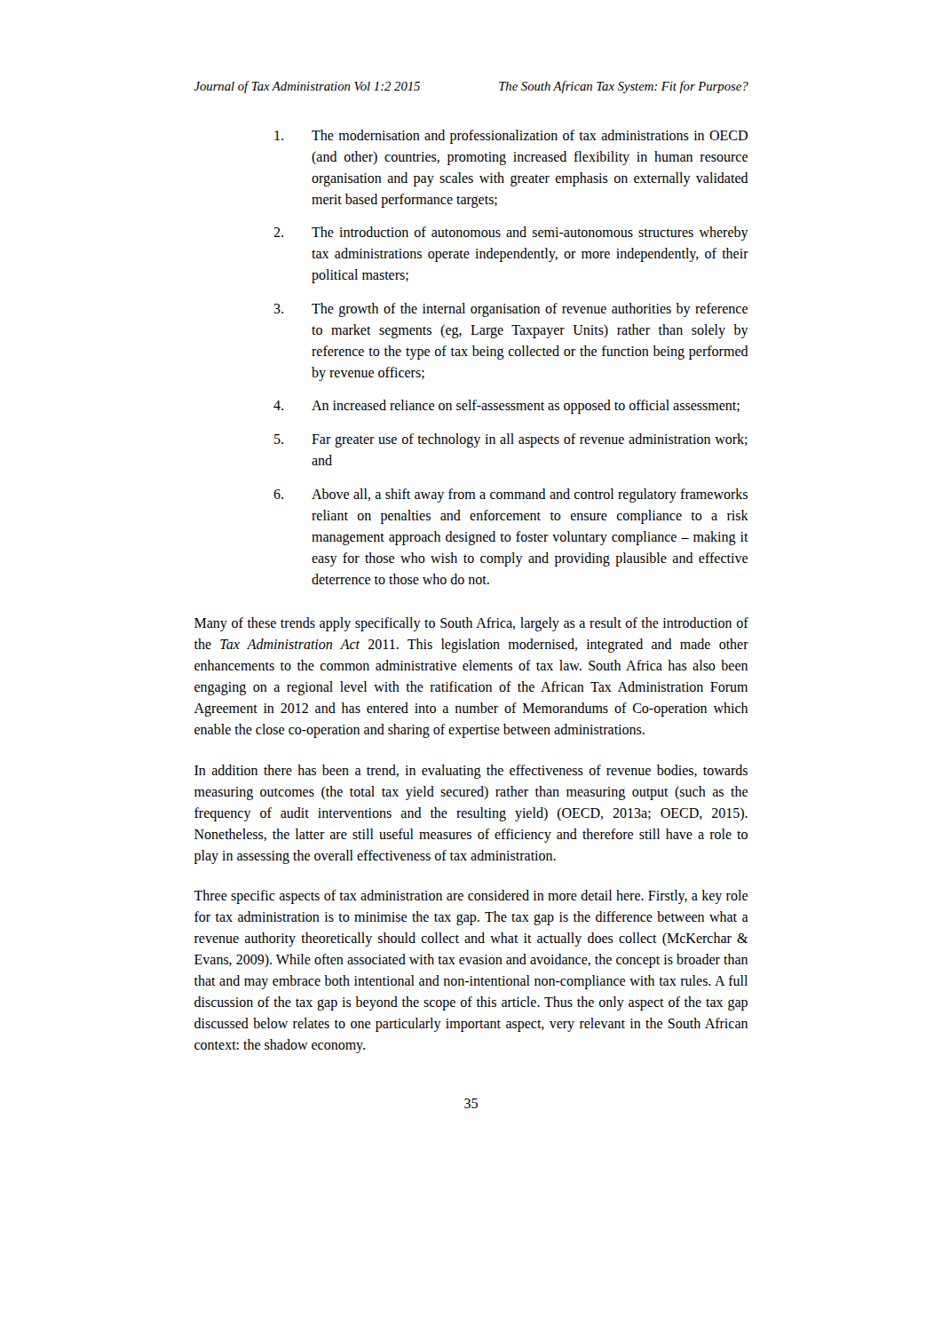Journal of Tax Administration Vol 1:2 2015 The South African Tax System: Fit for Purpose?
The modernisation and professionalization of tax administrations in OECD (and other) countries, promoting increased flexibility in human resource organisation and pay scales with greater emphasis on externally validated merit based performance targets;
The introduction of autonomous and semi-autonomous structures whereby tax administrations operate independently, or more independently, of their political masters;
The growth of the internal organisation of revenue authorities by reference to market segments (eg, Large Taxpayer Units) rather than solely by reference to the type of tax being collected or the function being performed by revenue officers;
An increased reliance on self-assessment as opposed to official assessment;
Far greater use of technology in all aspects of revenue administration work; and
Above all, a shift away from a command and control regulatory frameworks reliant on penalties and enforcement to ensure compliance to a risk management approach designed to foster voluntary compliance – making it easy for those who wish to comply and providing plausible and effective deterrence to those who do not.
Many of these trends apply specifically to South Africa, largely as a result of the introduction of the Tax Administration Act 2011. This legislation modernised, integrated and made other enhancements to the common administrative elements of tax law. South Africa has also been engaging on a regional level with the ratification of the African Tax Administration Forum Agreement in 2012 and has entered into a number of Memorandums of Co-operation which enable the close co-operation and sharing of expertise between administrations.
In addition there has been a trend, in evaluating the effectiveness of revenue bodies, towards measuring outcomes (the total tax yield secured) rather than measuring output (such as the frequency of audit interventions and the resulting yield) (OECD, 2013a; OECD, 2015). Nonetheless, the latter are still useful measures of efficiency and therefore still have a role to play in assessing the overall effectiveness of tax administration.
Three specific aspects of tax administration are considered in more detail here. Firstly, a key role for tax administration is to minimise the tax gap. The tax gap is the difference between what a revenue authority theoretically should collect and what it actually does collect (McKerchar & Evans, 2009). While often associated with tax evasion and avoidance, the concept is broader than that and may embrace both intentional and non-intentional non-compliance with tax rules. A full discussion of the tax gap is beyond the scope of this article. Thus the only aspect of the tax gap discussed below relates to one particularly important aspect, very relevant in the South African context: the shadow economy.
35